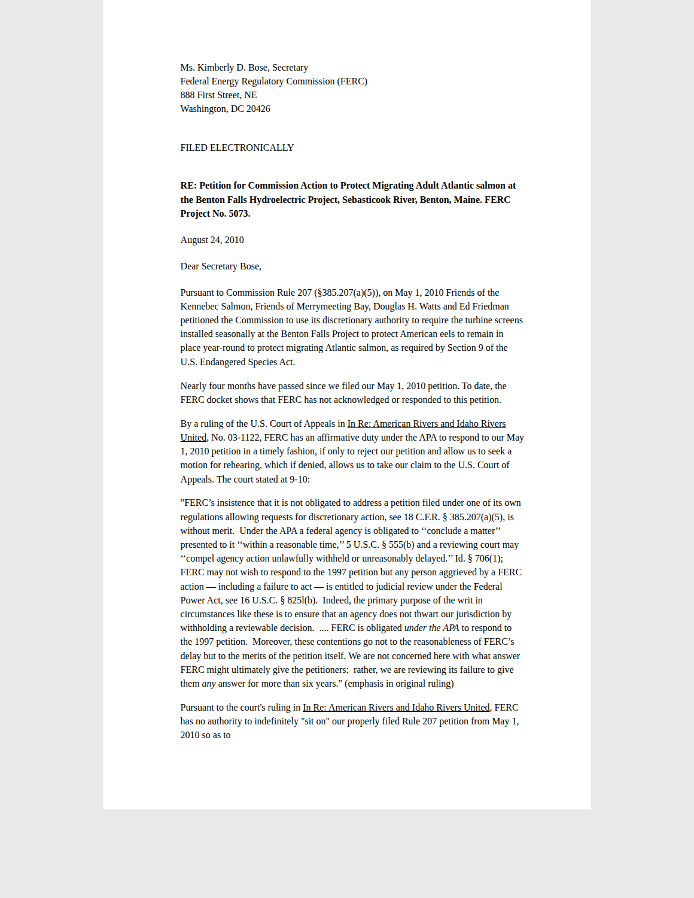Ms. Kimberly D. Bose, Secretary
Federal Energy Regulatory Commission (FERC)
888 First Street, NE
Washington, DC 20426
FILED ELECTRONICALLY
RE: Petition for Commission Action to Protect Migrating Adult Atlantic salmon at the Benton Falls Hydroelectric Project, Sebasticook River, Benton, Maine. FERC Project No. 5073.
August 24, 2010
Dear Secretary Bose,
Pursuant to Commission Rule 207 (§385.207(a)(5)), on May 1, 2010 Friends of the Kennebec Salmon, Friends of Merrymeeting Bay, Douglas H. Watts and Ed Friedman petitioned the Commission to use its discretionary authority to require the turbine screens installed seasonally at the Benton Falls Project to protect American eels to remain in place year-round to protect migrating Atlantic salmon, as required by Section 9 of the U.S. Endangered Species Act.
Nearly four months have passed since we filed our May 1, 2010 petition. To date, the FERC docket shows that FERC has not acknowledged or responded to this petition.
By a ruling of the U.S. Court of Appeals in In Re: American Rivers and Idaho Rivers United, No. 03-1122, FERC has an affirmative duty under the APA to respond to our May 1, 2010 petition in a timely fashion, if only to reject our petition and allow us to seek a motion for rehearing, which if denied, allows us to take our claim to the U.S. Court of Appeals. The court stated at 9-10:
"FERC’s insistence that it is not obligated to address a petition filed under one of its own regulations allowing requests for discretionary action, see 18 C.F.R. § 385.207(a)(5), is without merit. Under the APA a federal agency is obligated to ‘‘conclude a matter’’ presented to it ‘‘within a reasonable time,’’ 5 U.S.C. § 555(b) and a reviewing court may ‘‘compel agency action unlawfully withheld or unreasonably delayed.’’ Id. § 706(1); FERC may not wish to respond to the 1997 petition but any person aggrieved by a FERC action — including a failure to act — is entitled to judicial review under the Federal Power Act, see 16 U.S.C. § 825l(b). Indeed, the primary purpose of the writ in circumstances like these is to ensure that an agency does not thwart our jurisdiction by withholding a reviewable decision. .... FERC is obligated under the APA to respond to the 1997 petition. Moreover, these contentions go not to the reasonableness of FERC’s delay but to the merits of the petition itself. We are not concerned here with what answer FERC might ultimately give the petitioners; rather, we are reviewing its failure to give them any answer for more than six years." (emphasis in original ruling)
Pursuant to the court's ruling in In Re: American Rivers and Idaho Rivers United, FERC has no authority to indefinitely "sit on" our properly filed Rule 207 petition from May 1, 2010 so as to